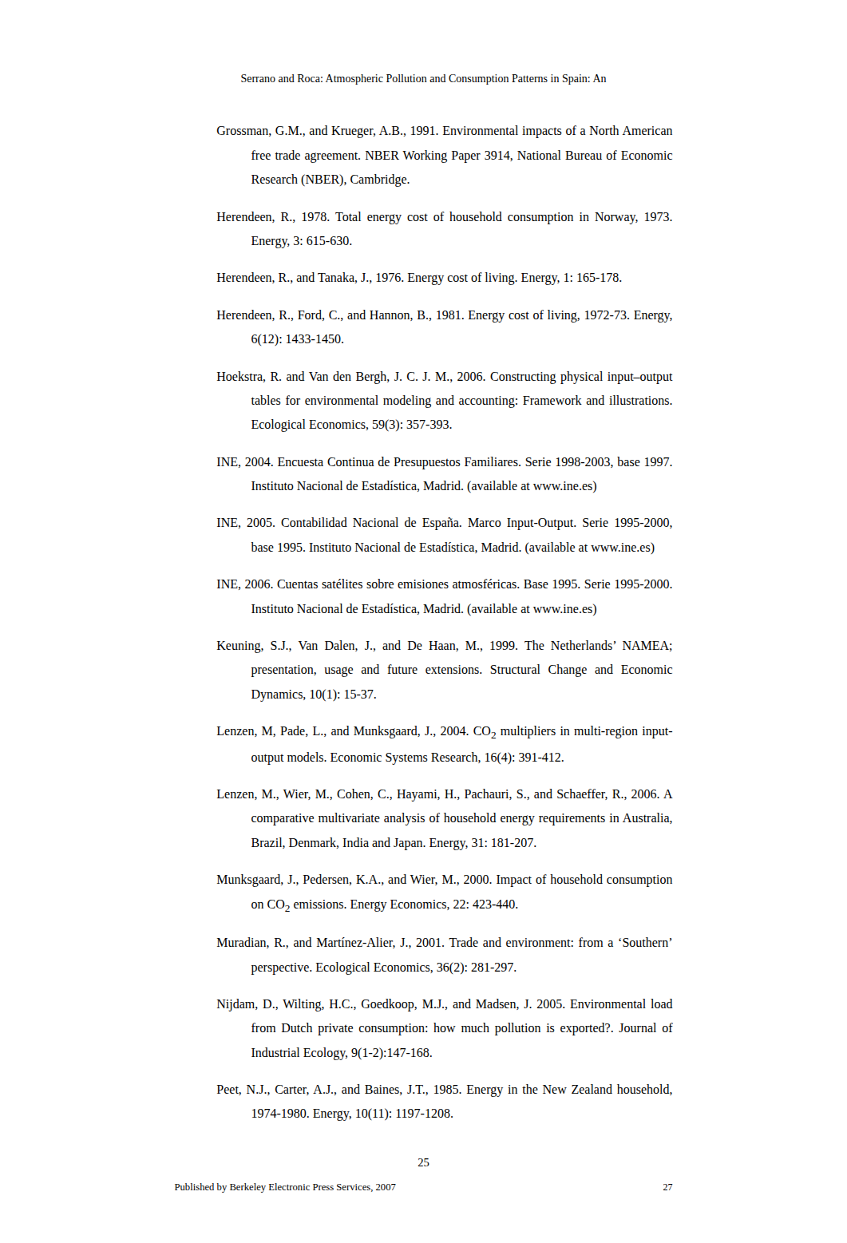Serrano and Roca: Atmospheric Pollution and Consumption Patterns in Spain: An
Grossman, G.M., and Krueger, A.B., 1991. Environmental impacts of a North American free trade agreement. NBER Working Paper 3914, National Bureau of Economic Research (NBER), Cambridge.
Herendeen, R., 1978. Total energy cost of household consumption in Norway, 1973. Energy, 3: 615-630.
Herendeen, R., and Tanaka, J., 1976. Energy cost of living. Energy, 1: 165-178.
Herendeen, R., Ford, C., and Hannon, B., 1981. Energy cost of living, 1972-73. Energy, 6(12): 1433-1450.
Hoekstra, R. and Van den Bergh, J. C. J. M., 2006. Constructing physical input–output tables for environmental modeling and accounting: Framework and illustrations. Ecological Economics, 59(3): 357-393.
INE, 2004. Encuesta Continua de Presupuestos Familiares. Serie 1998-2003, base 1997. Instituto Nacional de Estadística, Madrid. (available at www.ine.es)
INE, 2005. Contabilidad Nacional de España. Marco Input-Output. Serie 1995-2000, base 1995. Instituto Nacional de Estadística, Madrid. (available at www.ine.es)
INE, 2006. Cuentas satélites sobre emisiones atmosféricas. Base 1995. Serie 1995-2000. Instituto Nacional de Estadística, Madrid. (available at www.ine.es)
Keuning, S.J., Van Dalen, J., and De Haan, M., 1999. The Netherlands’ NAMEA; presentation, usage and future extensions. Structural Change and Economic Dynamics, 10(1): 15-37.
Lenzen, M, Pade, L., and Munksgaard, J., 2004. CO2 multipliers in multi-region input-output models. Economic Systems Research, 16(4): 391-412.
Lenzen, M., Wier, M., Cohen, C., Hayami, H., Pachauri, S., and Schaeffer, R., 2006. A comparative multivariate analysis of household energy requirements in Australia, Brazil, Denmark, India and Japan. Energy, 31: 181-207.
Munksgaard, J., Pedersen, K.A., and Wier, M., 2000. Impact of household consumption on CO2 emissions. Energy Economics, 22: 423-440.
Muradian, R., and Martínez-Alier, J., 2001. Trade and environment: from a ‘Southern’ perspective. Ecological Economics, 36(2): 281-297.
Nijdam, D., Wilting, H.C., Goedkoop, M.J., and Madsen, J. 2005. Environmental load from Dutch private consumption: how much pollution is exported?. Journal of Industrial Ecology, 9(1-2):147-168.
Peet, N.J., Carter, A.J., and Baines, J.T., 1985. Energy in the New Zealand household, 1974-1980. Energy, 10(11): 1197-1208.
25
Published by Berkeley Electronic Press Services, 2007 27